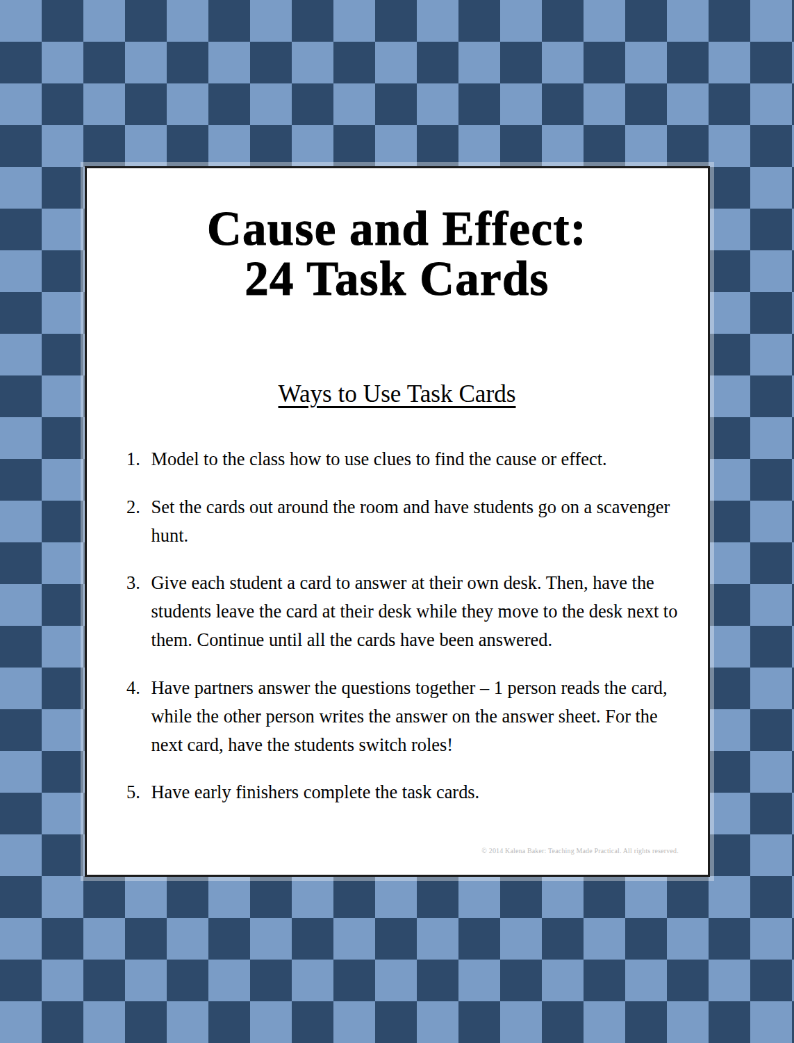Cause and Effect:
24 Task Cards
Ways to Use Task Cards
Model to the class how to use clues to find the cause or effect.
Set the cards out around the room and have students go on a scavenger hunt.
Give each student a card to answer at their own desk. Then, have the students leave the card at their desk while they move to the desk next to them. Continue until all the cards have been answered.
Have partners answer the questions together – 1 person reads the card, while the other person writes the answer on the answer sheet. For the next card, have the students switch roles!
Have early finishers complete the task cards.
© 2014 Kalena Baker: Teaching Made Practical. All rights reserved.